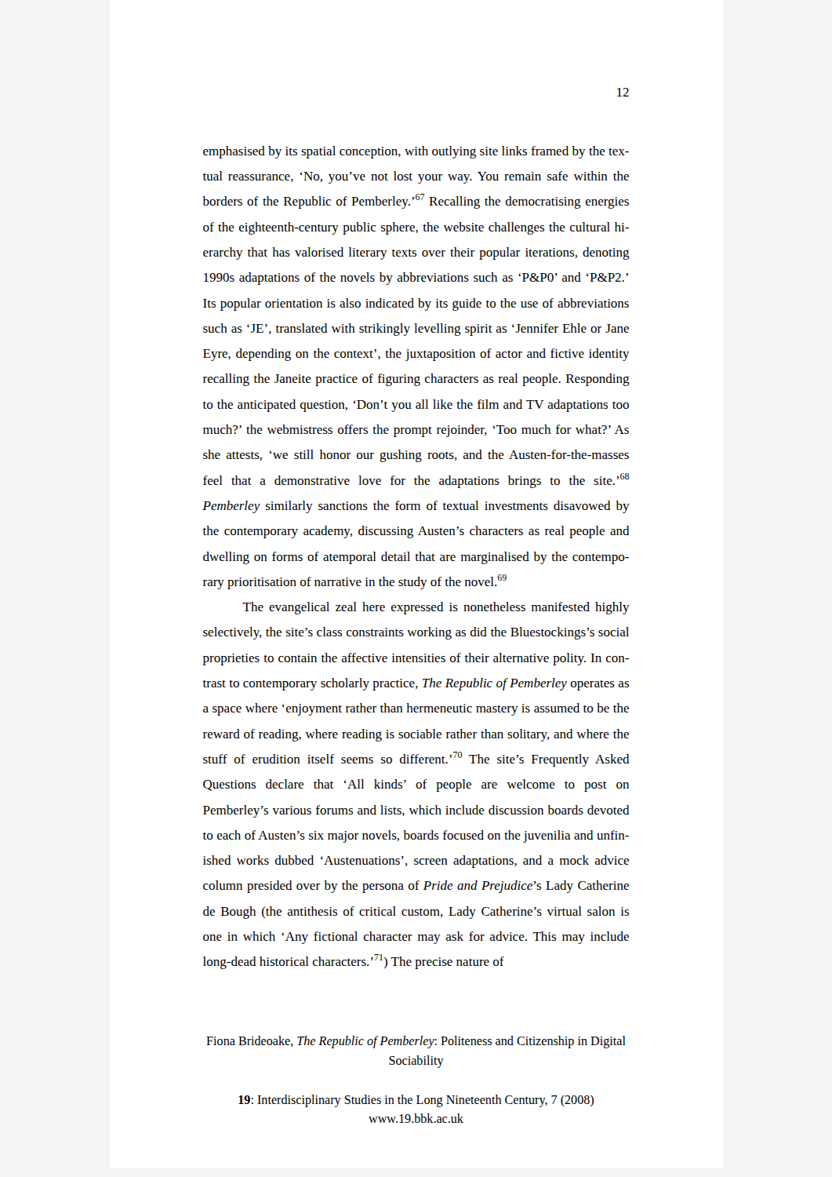12
emphasised by its spatial conception, with outlying site links framed by the textual reassurance, ‘No, you’ve not lost your way. You remain safe within the borders of the Republic of Pemberley.’67 Recalling the democratising energies of the eighteenth-century public sphere, the website challenges the cultural hierarchy that has valorised literary texts over their popular iterations, denoting 1990s adaptations of the novels by abbreviations such as ‘P&P0’ and ‘P&P2.’ Its popular orientation is also indicated by its guide to the use of abbreviations such as ‘JE’, translated with strikingly levelling spirit as ‘Jennifer Ehle or Jane Eyre, depending on the context’, the juxtaposition of actor and fictive identity recalling the Janeite practice of figuring characters as real people. Responding to the anticipated question, ‘Don’t you all like the film and TV adaptations too much?’ the webmistress offers the prompt rejoinder, ‘Too much for what?’ As she attests, ‘we still honor our gushing roots, and the Austen-for-the-masses feel that a demonstrative love for the adaptations brings to the site.’68 Pemberley similarly sanctions the form of textual investments disavowed by the contemporary academy, discussing Austen’s characters as real people and dwelling on forms of atemporal detail that are marginalised by the contemporary prioritisation of narrative in the study of the novel.69
The evangelical zeal here expressed is nonetheless manifested highly selectively, the site’s class constraints working as did the Bluestockings’s social proprieties to contain the affective intensities of their alternative polity. In contrast to contemporary scholarly practice, The Republic of Pemberley operates as a space where ‘enjoyment rather than hermeneutic mastery is assumed to be the reward of reading, where reading is sociable rather than solitary, and where the stuff of erudition itself seems so different.’70 The site’s Frequently Asked Questions declare that ‘All kinds’ of people are welcome to post on Pemberley’s various forums and lists, which include discussion boards devoted to each of Austen’s six major novels, boards focused on the juvenilia and unfinished works dubbed ‘Austenuations’, screen adaptations, and a mock advice column presided over by the persona of Pride and Prejudice’s Lady Catherine de Bough (the antithesis of critical custom, Lady Catherine’s virtual salon is one in which ‘Any fictional character may ask for advice. This may include long-dead historical characters.’71) The precise nature of
Fiona Brideoake, The Republic of Pemberley: Politeness and Citizenship in Digital Sociability
19: Interdisciplinary Studies in the Long Nineteenth Century, 7 (2008) www.19.bbk.ac.uk